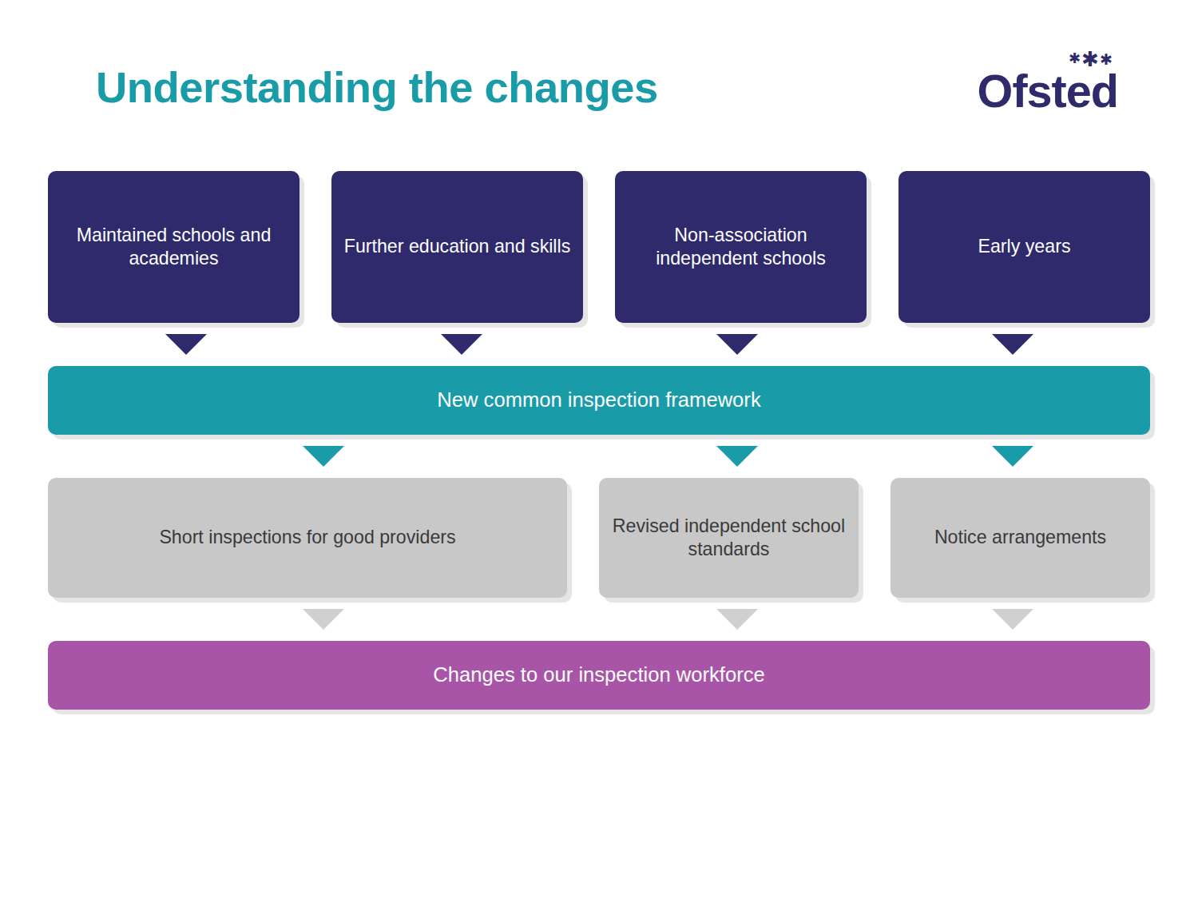Understanding the changes
✱✱✱ Ofsted
Maintained schools and academies
Further education and skills
Non-association independent schools
Early years
New common inspection framework
Short inspections for good providers
Revised independent school standards
Notice arrangements
Changes to our inspection workforce